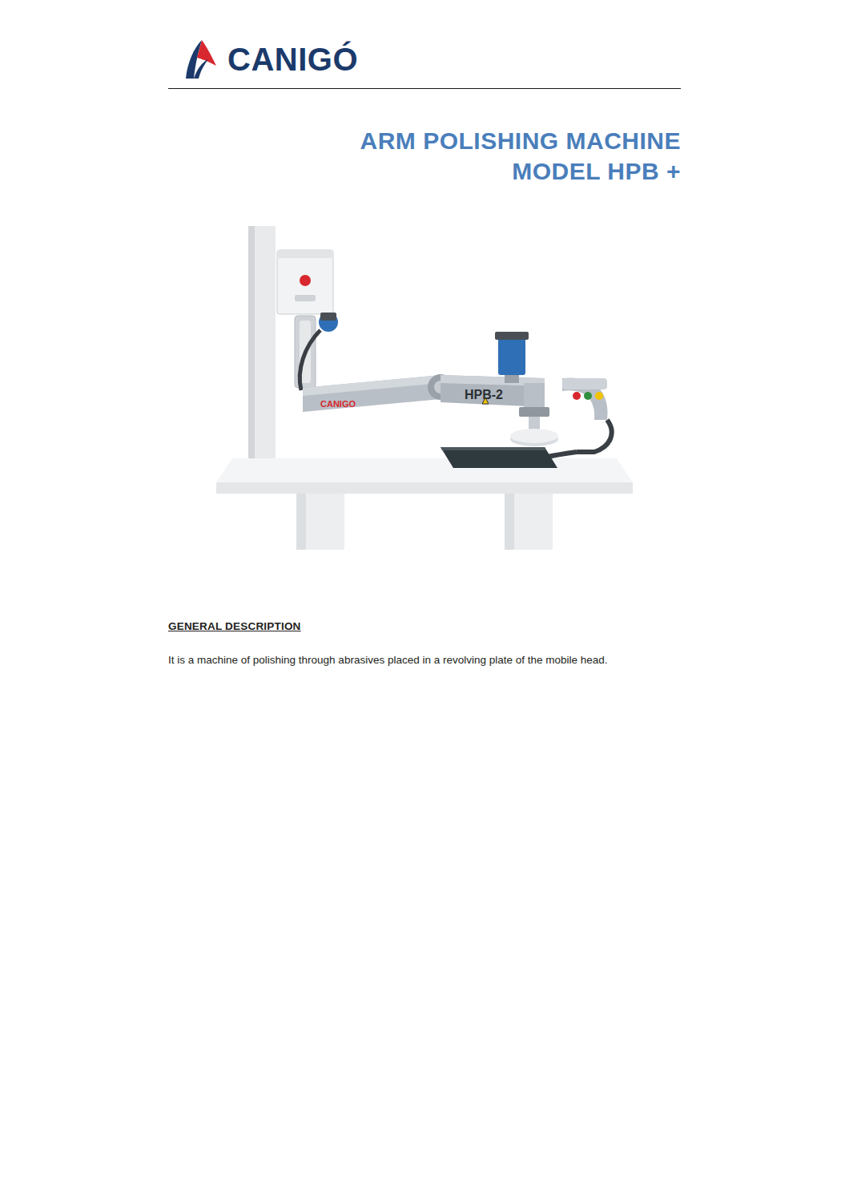CANIGÓ
ARM POLISHING MACHINE
MODEL HPB +
CANIGO HPB-2
GENERAL DESCRIPTION
It is a machine of polishing through abrasives placed in a revolving plate of the mobile head.